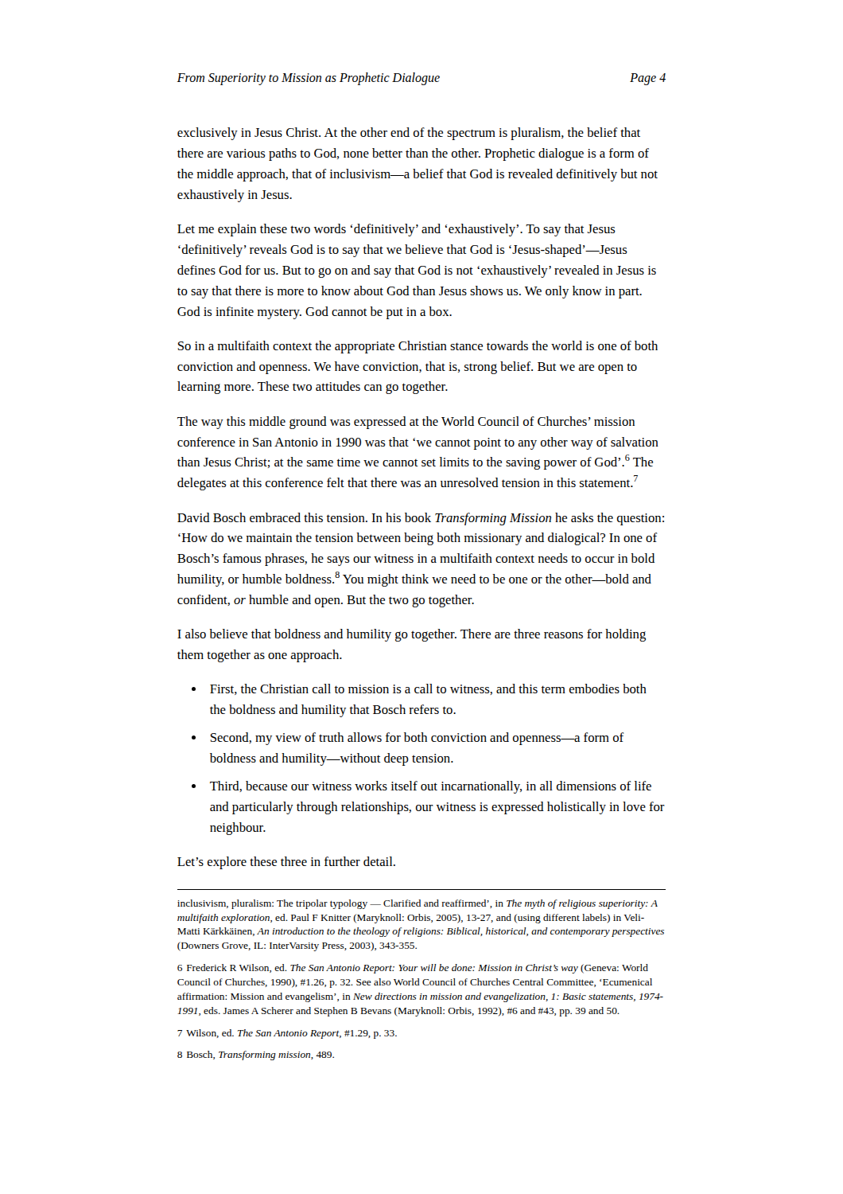From Superiority to Mission as Prophetic Dialogue Page 4
exclusively in Jesus Christ. At the other end of the spectrum is pluralism, the belief that there are various paths to God, none better than the other. Prophetic dialogue is a form of the middle approach, that of inclusivism—a belief that God is revealed definitively but not exhaustively in Jesus.
Let me explain these two words ‘definitively’ and ‘exhaustively’. To say that Jesus ‘definitively’ reveals God is to say that we believe that God is ‘Jesus-shaped’—Jesus defines God for us. But to go on and say that God is not ‘exhaustively’ revealed in Jesus is to say that there is more to know about God than Jesus shows us. We only know in part. God is infinite mystery. God cannot be put in a box.
So in a multifaith context the appropriate Christian stance towards the world is one of both conviction and openness. We have conviction, that is, strong belief. But we are open to learning more. These two attitudes can go together.
The way this middle ground was expressed at the World Council of Churches’ mission conference in San Antonio in 1990 was that ‘we cannot point to any other way of salvation than Jesus Christ; at the same time we cannot set limits to the saving power of God’.6 The delegates at this conference felt that there was an unresolved tension in this statement.7
David Bosch embraced this tension. In his book Transforming Mission he asks the question: ‘How do we maintain the tension between being both missionary and dialogical? In one of Bosch’s famous phrases, he says our witness in a multifaith context needs to occur in bold humility, or humble boldness.8 You might think we need to be one or the other—bold and confident, or humble and open. But the two go together.
I also believe that boldness and humility go together. There are three reasons for holding them together as one approach.
First, the Christian call to mission is a call to witness, and this term embodies both the boldness and humility that Bosch refers to.
Second, my view of truth allows for both conviction and openness—a form of boldness and humility—without deep tension.
Third, because our witness works itself out incarnationally, in all dimensions of life and particularly through relationships, our witness is expressed holistically in love for neighbour.
Let’s explore these three in further detail.
inclusivism, pluralism: The tripolar typology — Clarified and reaffirmed’, in The myth of religious superiority: A multifaith exploration, ed. Paul F Knitter (Maryknoll: Orbis, 2005), 13-27, and (using different labels) in Veli-Matti Kärkkäinen, An introduction to the theology of religions: Biblical, historical, and contemporary perspectives (Downers Grove, IL: InterVarsity Press, 2003), 343-355.
6 Frederick R Wilson, ed. The San Antonio Report: Your will be done: Mission in Christ’s way (Geneva: World Council of Churches, 1990), #1.26, p. 32. See also World Council of Churches Central Committee, ‘Ecumenical affirmation: Mission and evangelism’, in New directions in mission and evangelization, 1: Basic statements, 1974-1991, eds. James A Scherer and Stephen B Bevans (Maryknoll: Orbis, 1992), #6 and #43, pp. 39 and 50.
7 Wilson, ed. The San Antonio Report, #1.29, p. 33.
8 Bosch, Transforming mission, 489.